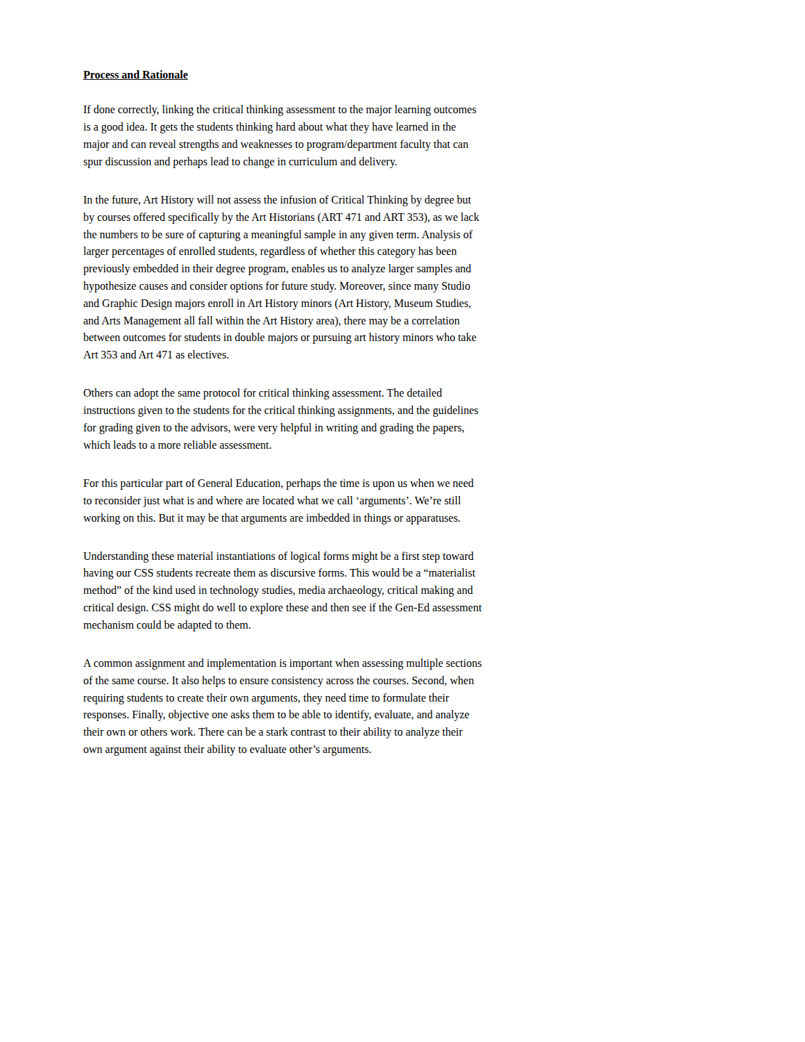Process and Rationale
If done correctly, linking the critical thinking assessment to the major learning outcomes is a good idea. It gets the students thinking hard about what they have learned in the major and can reveal strengths and weaknesses to program/department faculty that can spur discussion and perhaps lead to change in curriculum and delivery.
In the future, Art History will not assess the infusion of Critical Thinking by degree but by courses offered specifically by the Art Historians (ART 471 and ART 353), as we lack the numbers to be sure of capturing a meaningful sample in any given term. Analysis of larger percentages of enrolled students, regardless of whether this category has been previously embedded in their degree program, enables us to analyze larger samples and hypothesize causes and consider options for future study. Moreover, since many Studio and Graphic Design majors enroll in Art History minors (Art History, Museum Studies, and Arts Management all fall within the Art History area), there may be a correlation between outcomes for students in double majors or pursuing art history minors who take Art 353 and Art 471 as electives.
Others can adopt the same protocol for critical thinking assessment. The detailed instructions given to the students for the critical thinking assignments, and the guidelines for grading given to the advisors, were very helpful in writing and grading the papers, which leads to a more reliable assessment.
For this particular part of General Education, perhaps the time is upon us when we need to reconsider just what is and where are located what we call ‘arguments’. We’re still working on this. But it may be that arguments are imbedded in things or apparatuses.
Understanding these material instantiations of logical forms might be a first step toward having our CSS students recreate them as discursive forms. This would be a “materialist method” of the kind used in technology studies, media archaeology, critical making and critical design. CSS might do well to explore these and then see if the Gen-Ed assessment mechanism could be adapted to them.
A common assignment and implementation is important when assessing multiple sections of the same course. It also helps to ensure consistency across the courses. Second, when requiring students to create their own arguments, they need time to formulate their responses. Finally, objective one asks them to be able to identify, evaluate, and analyze their own or others work. There can be a stark contrast to their ability to analyze their own argument against their ability to evaluate other’s arguments.